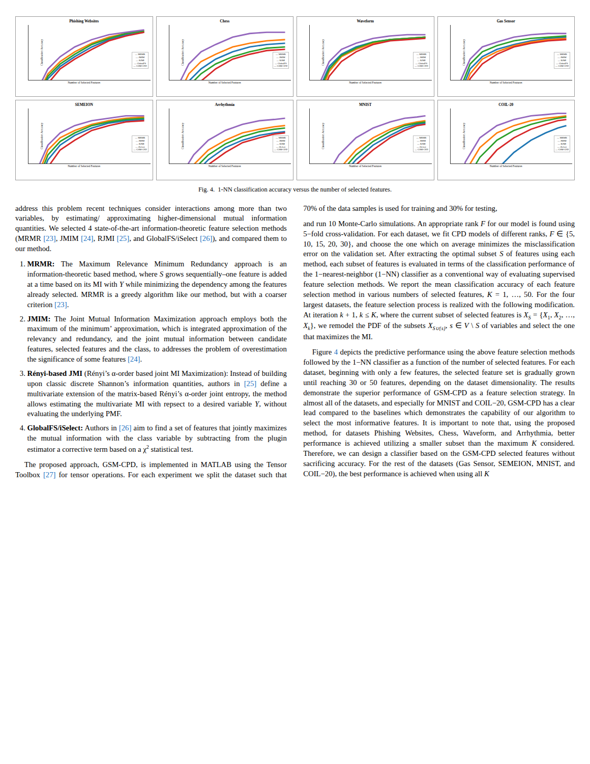Phishing Websites
Classification Accuracy
— MRMR — JMIM — RJMI — GlobalFS — GSM-CPD
Number of Selected Features
Chess
Classification Accuracy
— MRMR — JMIM — RJMI — GlobalFS — GSM-CPD
Number of Selected Features
Waveform
Classification Accuracy
— MRMR — JMIM — RJMI — GlobalFS — GSM-CPD
Number of Selected Features
Gas Sensor
Classification Accuracy
— MRMR — JMIM — RJMI — GlobalFS — GSM-CPD
Number of Selected Features
SEMEION
Classification Accuracy
— MRMR — JMIM — RJMI — iSelect — GSM-CPD
Number of Selected Features
Arrhythmia
Classification Accuracy
— MRMR — JMIM — RJMI — iSelect — GSM-CPD
Number of Selected Features
MNIST
Classification Accuracy
— MRMR — JMIM — RJMI — iSelect — GSM-CPD
Number of Selected Features
COIL-20
Classification Accuracy
— MRMR — JMIM — RJMI — iSelect — GSM-CPD
Number of Selected Features
Fig. 4. 1-NN classification accuracy versus the number of selected features.
address this problem recent techniques consider interactions among more than two variables, by estimating/ approximating higher-dimensional mutual information quantities. We selected 4 state-of-the-art information-theoretic feature selection methods (MRMR [23], JMIM [24], RJMI [25], and GlobalFS/iSelect [26]), and compared them to our method.
MRMR: The Maximum Relevance Minimum Redundancy approach is an information-theoretic based method, where S grows sequentially–one feature is added at a time based on its MI with Y while minimizing the dependency among the features already selected. MRMR is a greedy algorithm like our method, but with a coarser criterion [23].
JMIM: The Joint Mutual Information Maximization approach employs both the maximum of the minimum’ approximation, which is integrated approximation of the relevancy and redundancy, and the joint mutual information between candidate features, selected features and the class, to addresses the problem of overestimation the significance of some features [24].
Rényi-based JMI (Rényi’s α-order based joint MI Maximization): Instead of building upon classic discrete Shannon’s information quantities, authors in [25] define a multivariate extension of the matrix-based Rényi’s α-order joint entropy, the method allows estimating the multivariate MI with repsect to a desired variable Y, without evaluating the underlying PMF.
GlobalFS/iSelect: Authors in [26] aim to find a set of features that jointly maximizes the mutual information with the class variable by subtracting from the plugin estimator a corrective term based on a χ2 statistical test.
The proposed approach, GSM-CPD, is implemented in MATLAB using the Tensor Toolbox [27] for tensor operations. For each experiment we split the dataset such that 70% of the data samples is used for training and 30% for testing,
and run 10 Monte-Carlo simulations. An appropriate rank F for our model is found using 5−fold cross-validation. For each dataset, we fit CPD models of different ranks, F ∈ {5, 10, 15, 20, 30}, and choose the one which on average minimizes the misclassification error on the validation set. After extracting the optimal subset S of features using each method, each subset of features is evaluated in terms of the classification performance of the 1−nearest-neighbor (1−NN) classifier as a conventional way of evaluating supervised feature selection methods. We report the mean classification accuracy of each feature selection method in various numbers of selected features, K = 1, …, 50. For the four largest datasets, the feature selection process is realized with the following modification. At iteration k + 1, k ≤ K, where the current subset of selected features is XS = {X1, X2, …, Xk}, we remodel the PDF of the subsets XS∪{s}, s ∈ V \ S of variables and select the one that maximizes the MI.
Figure 4 depicts the predictive performance using the above feature selection methods followed by the 1−NN classifier as a function of the number of selected features. For each dataset, beginning with only a few features, the selected feature set is gradually grown until reaching 30 or 50 features, depending on the dataset dimensionality. The results demonstrate the superior performance of GSM-CPD as a feature selection strategy. In almost all of the datasets, and especially for MNIST and COIL−20, GSM-CPD has a clear lead compared to the baselines which demonstrates the capability of our algorithm to select the most informative features. It is important to note that, using the proposed method, for datasets Phishing Websites, Chess, Waveform, and Arrhythmia, better performance is achieved utilizing a smaller subset than the maximum K considered. Therefore, we can design a classifier based on the GSM-CPD selected features without sacrificing accuracy. For the rest of the datasets (Gas Sensor, SEMEION, MNIST, and COIL−20), the best performance is achieved when using all K